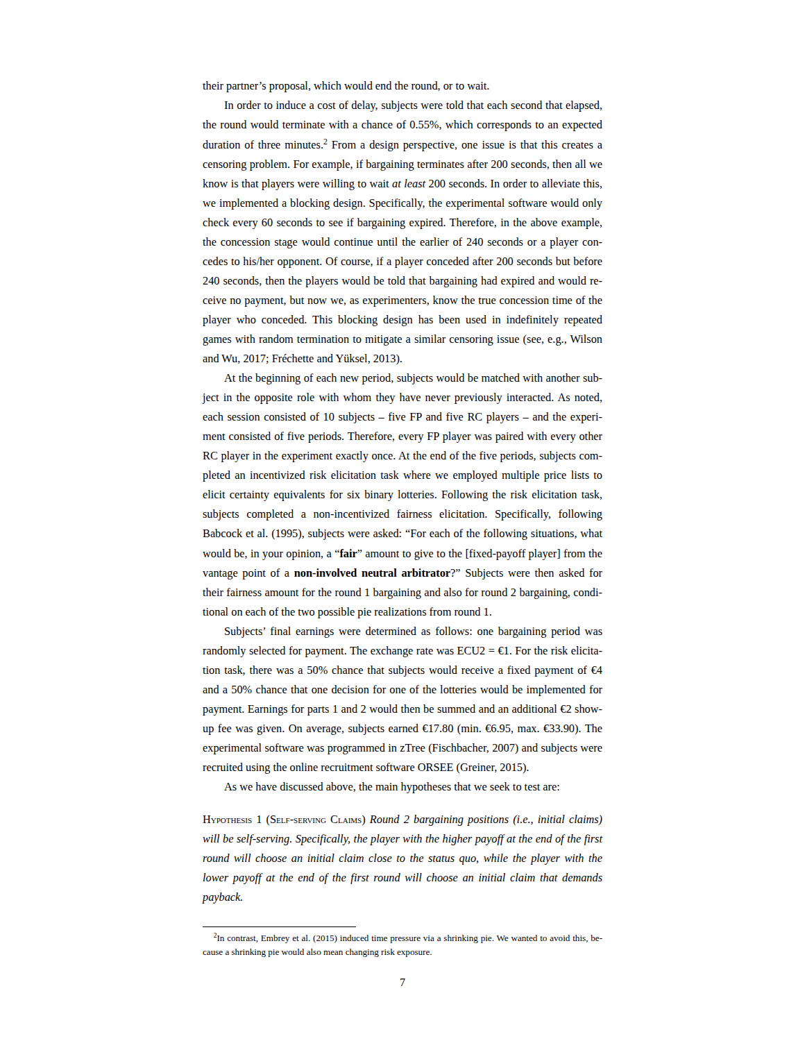their partner’s proposal, which would end the round, or to wait.
In order to induce a cost of delay, subjects were told that each second that elapsed, the round would terminate with a chance of 0.55%, which corresponds to an expected duration of three minutes.2 From a design perspective, one issue is that this creates a censoring problem. For example, if bargaining terminates after 200 seconds, then all we know is that players were willing to wait at least 200 seconds. In order to alleviate this, we implemented a blocking design. Specifically, the experimental software would only check every 60 seconds to see if bargaining expired. Therefore, in the above example, the concession stage would continue until the earlier of 240 seconds or a player concedes to his/her opponent. Of course, if a player conceded after 200 seconds but before 240 seconds, then the players would be told that bargaining had expired and would receive no payment, but now we, as experimenters, know the true concession time of the player who conceded. This blocking design has been used in indefinitely repeated games with random termination to mitigate a similar censoring issue (see, e.g., Wilson and Wu, 2017; Fréchette and Yüksel, 2013).
At the beginning of each new period, subjects would be matched with another subject in the opposite role with whom they have never previously interacted. As noted, each session consisted of 10 subjects – five FP and five RC players – and the experiment consisted of five periods. Therefore, every FP player was paired with every other RC player in the experiment exactly once. At the end of the five periods, subjects completed an incentivized risk elicitation task where we employed multiple price lists to elicit certainty equivalents for six binary lotteries. Following the risk elicitation task, subjects completed a non-incentivized fairness elicitation. Specifically, following Babcock et al. (1995), subjects were asked: “For each of the following situations, what would be, in your opinion, a “fair” amount to give to the [fixed-payoff player] from the vantage point of a non-involved neutral arbitrator?” Subjects were then asked for their fairness amount for the round 1 bargaining and also for round 2 bargaining, conditional on each of the two possible pie realizations from round 1.
Subjects’ final earnings were determined as follows: one bargaining period was randomly selected for payment. The exchange rate was ECU2 = €1. For the risk elicitation task, there was a 50% chance that subjects would receive a fixed payment of €4 and a 50% chance that one decision for one of the lotteries would be implemented for payment. Earnings for parts 1 and 2 would then be summed and an additional €2 show-up fee was given. On average, subjects earned €17.80 (min. €6.95, max. €33.90). The experimental software was programmed in zTree (Fischbacher, 2007) and subjects were recruited using the online recruitment software ORSEE (Greiner, 2015).
As we have discussed above, the main hypotheses that we seek to test are:
Hypothesis 1 (Self-serving Claims) Round 2 bargaining positions (i.e., initial claims) will be self-serving. Specifically, the player with the higher payoff at the end of the first round will choose an initial claim close to the status quo, while the player with the lower payoff at the end of the first round will choose an initial claim that demands payback.
2In contrast, Embrey et al. (2015) induced time pressure via a shrinking pie. We wanted to avoid this, because a shrinking pie would also mean changing risk exposure.
7